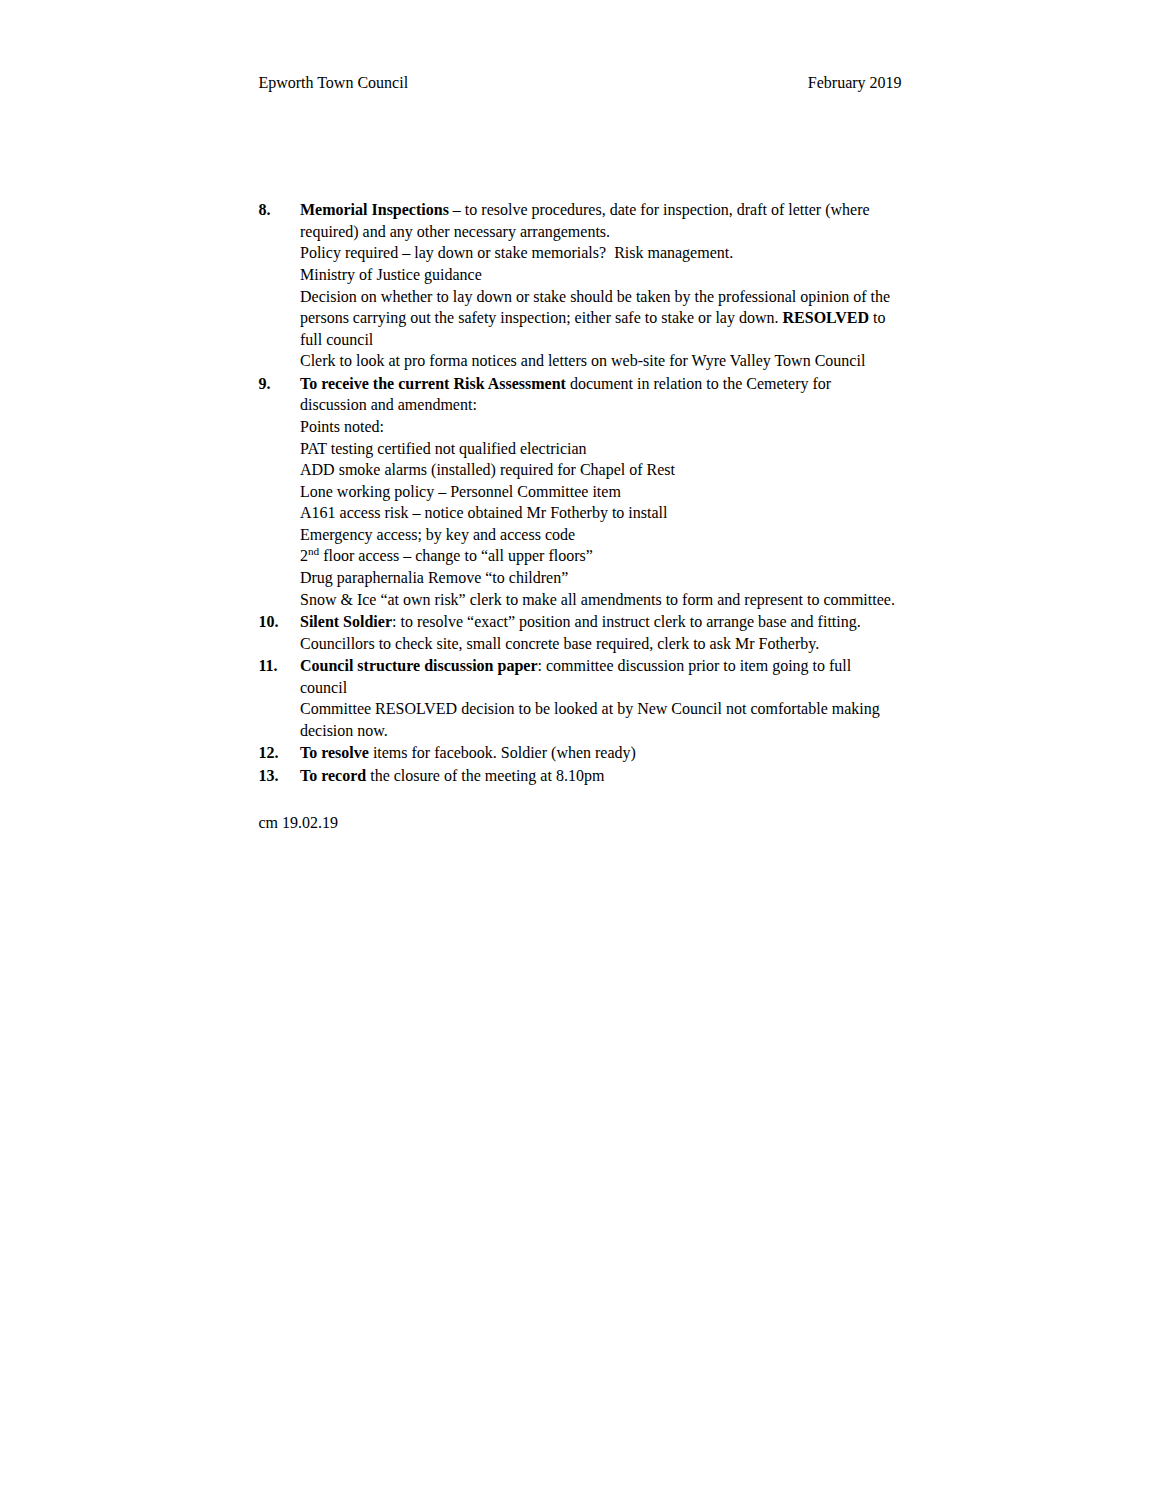Epworth Town Council
February 2019
8.
Memorial Inspections – to resolve procedures, date for inspection, draft of letter (where required) and any other necessary arrangements.
Policy required – lay down or stake memorials? Risk management.
Ministry of Justice guidance
Decision on whether to lay down or stake should be taken by the professional opinion of the persons carrying out the safety inspection; either safe to stake or lay down. RESOLVED to full council
Clerk to look at pro forma notices and letters on web-site for Wyre Valley Town Council
9.
To receive the current Risk Assessment document in relation to the Cemetery for discussion and amendment:
Points noted:
PAT testing certified not qualified electrician
ADD smoke alarms (installed) required for Chapel of Rest
Lone working policy – Personnel Committee item
A161 access risk – notice obtained Mr Fotherby to install
Emergency access; by key and access code
2nd floor access – change to “all upper floors”
Drug paraphernalia Remove “to children”
Snow & Ice “at own risk” clerk to make all amendments to form and represent to committee.
10.
Silent Soldier: to resolve “exact” position and instruct clerk to arrange base and fitting. Councillors to check site, small concrete base required, clerk to ask Mr Fotherby.
11.
Council structure discussion paper: committee discussion prior to item going to full council
Committee RESOLVED decision to be looked at by New Council not comfortable making decision now.
12.
To resolve items for facebook. Soldier (when ready)
13.
To record the closure of the meeting at 8.10pm
cm 19.02.19